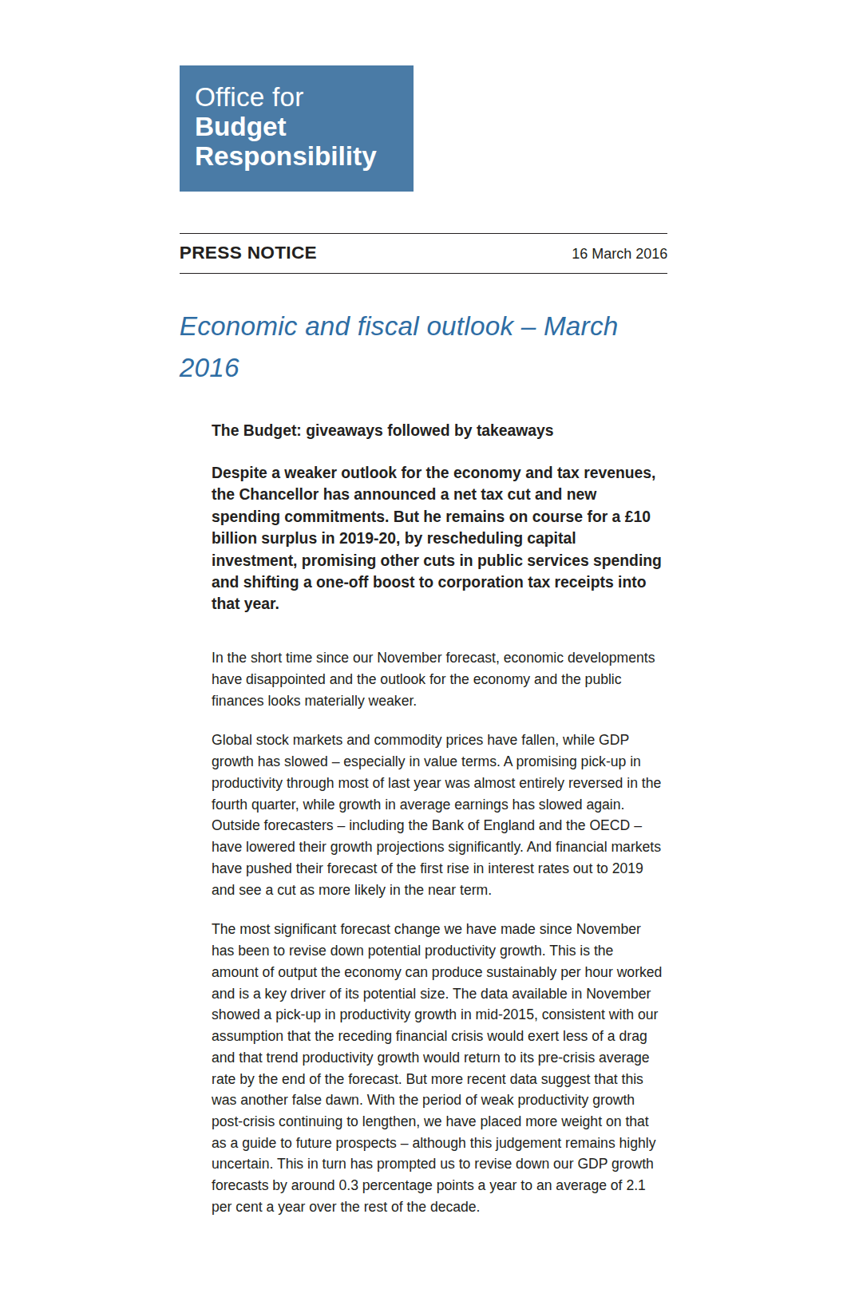Office for
Budget
Responsibility
PRESS NOTICE
16 March 2016
Economic and fiscal outlook – March 2016
The Budget: giveaways followed by takeaways
Despite a weaker outlook for the economy and tax revenues, the Chancellor has announced a net tax cut and new spending commitments. But he remains on course for a £10 billion surplus in 2019-20, by rescheduling capital investment, promising other cuts in public services spending and shifting a one-off boost to corporation tax receipts into that year.
In the short time since our November forecast, economic developments have disappointed and the outlook for the economy and the public finances looks materially weaker.
Global stock markets and commodity prices have fallen, while GDP growth has slowed – especially in value terms. A promising pick-up in productivity through most of last year was almost entirely reversed in the fourth quarter, while growth in average earnings has slowed again. Outside forecasters – including the Bank of England and the OECD – have lowered their growth projections significantly. And financial markets have pushed their forecast of the first rise in interest rates out to 2019 and see a cut as more likely in the near term.
The most significant forecast change we have made since November has been to revise down potential productivity growth. This is the amount of output the economy can produce sustainably per hour worked and is a key driver of its potential size. The data available in November showed a pick-up in productivity growth in mid-2015, consistent with our assumption that the receding financial crisis would exert less of a drag and that trend productivity growth would return to its pre-crisis average rate by the end of the forecast. But more recent data suggest that this was another false dawn. With the period of weak productivity growth post-crisis continuing to lengthen, we have placed more weight on that as a guide to future prospects – although this judgement remains highly uncertain. This in turn has prompted us to revise down our GDP growth forecasts by around 0.3 percentage points a year to an average of 2.1 per cent a year over the rest of the decade.